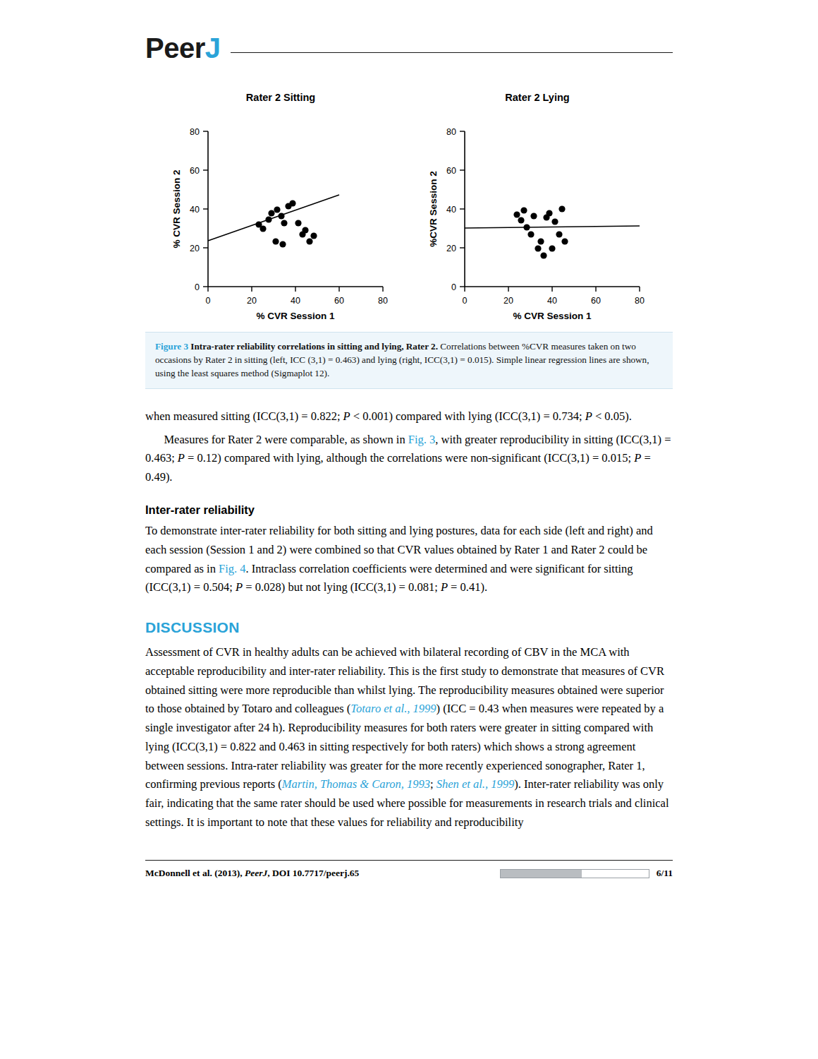Peer J
Rater 2 Sitting
0 20 40 60 80 0 20 40 60 80 % CVR Session 1 % CVR Session 2
Rater 2 Lying
0 20 40 60 80 0 20 40 60 80 % CVR Session 1 %CVR Session 2
Figure 3 Intra-rater reliability correlations in sitting and lying, Rater 2. Correlations between %CVR measures taken on two occasions by Rater 2 in sitting (left, ICC (3,1) = 0.463) and lying (right, ICC(3,1) = 0.015). Simple linear regression lines are shown, using the least squares method (Sigmaplot 12).
when measured sitting (ICC(3,1) = 0.822; P < 0.001) compared with lying (ICC(3,1) = 0.734; P < 0.05).
Measures for Rater 2 were comparable, as shown in Fig. 3, with greater reproducibility in sitting (ICC(3,1) = 0.463; P = 0.12) compared with lying, although the correlations were non-significant (ICC(3,1) = 0.015; P = 0.49).
Inter-rater reliability
To demonstrate inter-rater reliability for both sitting and lying postures, data for each side (left and right) and each session (Session 1 and 2) were combined so that CVR values obtained by Rater 1 and Rater 2 could be compared as in Fig. 4. Intraclass correlation coefficients were determined and were significant for sitting (ICC(3,1) = 0.504; P = 0.028) but not lying (ICC(3,1) = 0.081; P = 0.41).
DISCUSSION
Assessment of CVR in healthy adults can be achieved with bilateral recording of CBV in the MCA with acceptable reproducibility and inter-rater reliability. This is the first study to demonstrate that measures of CVR obtained sitting were more reproducible than whilst lying. The reproducibility measures obtained were superior to those obtained by Totaro and colleagues (Totaro et al., 1999) (ICC = 0.43 when measures were repeated by a single investigator after 24 h). Reproducibility measures for both raters were greater in sitting compared with lying (ICC(3,1) = 0.822 and 0.463 in sitting respectively for both raters) which shows a strong agreement between sessions. Intra-rater reliability was greater for the more recently experienced sonographer, Rater 1, confirming previous reports (Martin, Thomas & Caron, 1993; Shen et al., 1999). Inter-rater reliability was only fair, indicating that the same rater should be used where possible for measurements in research trials and clinical settings. It is important to note that these values for reliability and reproducibility
McDonnell et al. (2013), PeerJ, DOI 10.7717/peerj.65
6/11